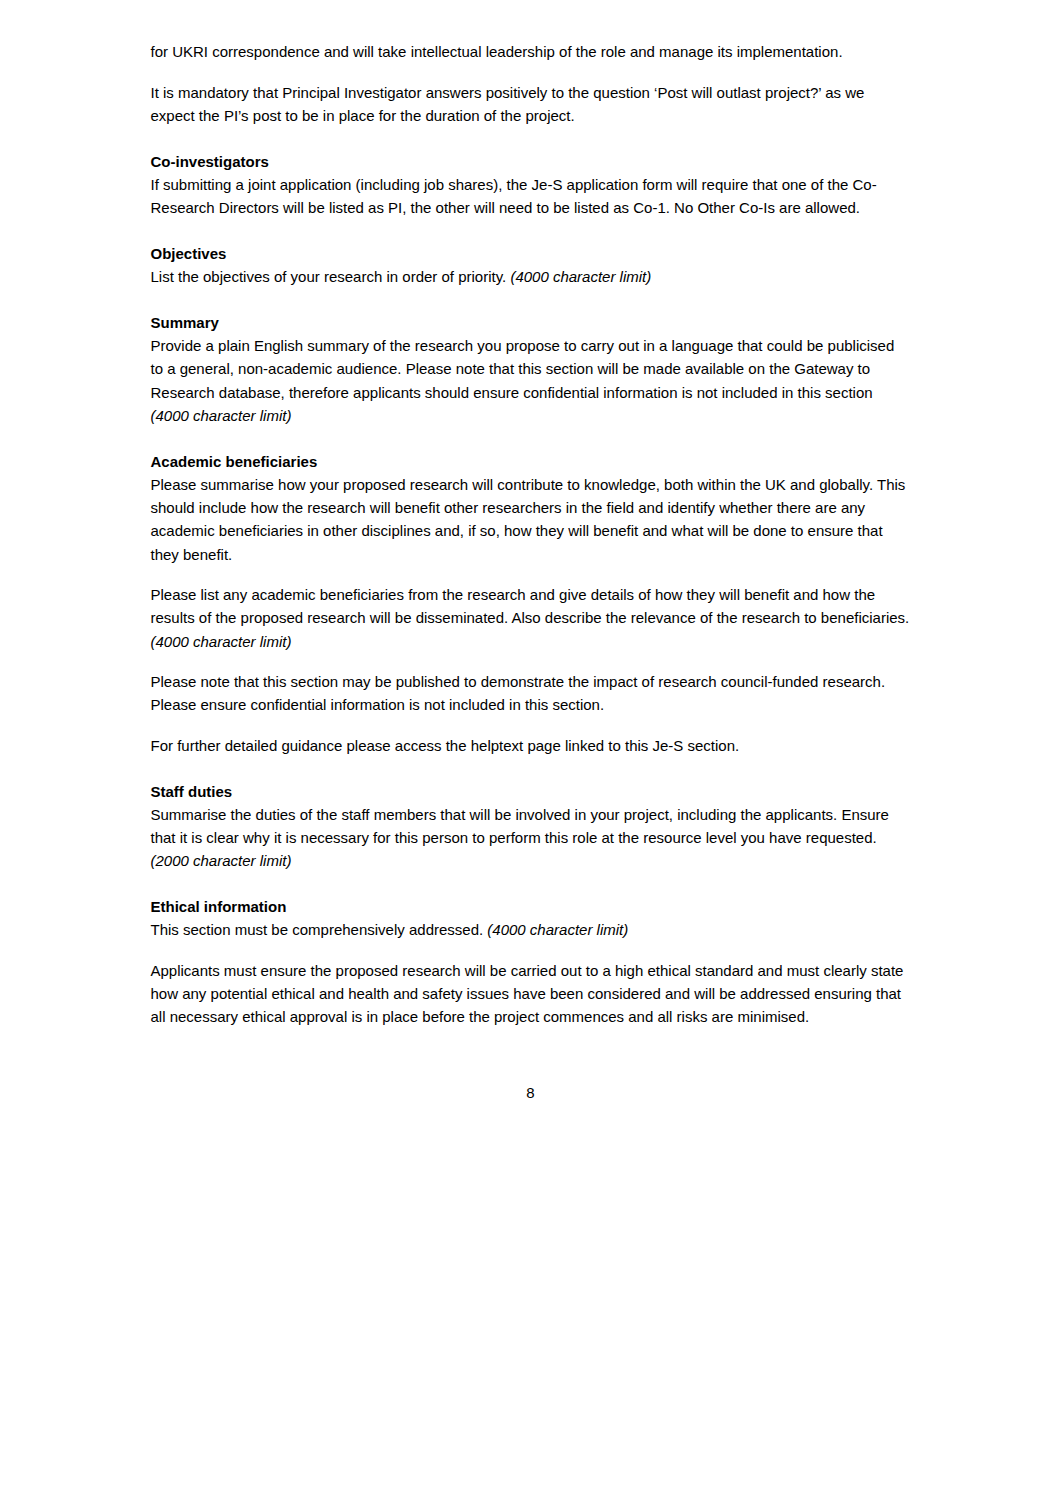for UKRI correspondence and will take intellectual leadership of the role and manage its implementation.
It is mandatory that Principal Investigator answers positively to the question ‘Post will outlast project?’ as we expect the PI’s post to be in place for the duration of the project.
Co-investigators
If submitting a joint application (including job shares), the Je-S application form will require that one of the Co-Research Directors will be listed as PI, the other will need to be listed as Co-1. No Other Co-Is are allowed.
Objectives
List the objectives of your research in order of priority. (4000 character limit)
Summary
Provide a plain English summary of the research you propose to carry out in a language that could be publicised to a general, non-academic audience. Please note that this section will be made available on the Gateway to Research database, therefore applicants should ensure confidential information is not included in this section (4000 character limit)
Academic beneficiaries
Please summarise how your proposed research will contribute to knowledge, both within the UK and globally. This should include how the research will benefit other researchers in the field and identify whether there are any academic beneficiaries in other disciplines and, if so, how they will benefit and what will be done to ensure that they benefit.
Please list any academic beneficiaries from the research and give details of how they will benefit and how the results of the proposed research will be disseminated. Also describe the relevance of the research to beneficiaries. (4000 character limit)
Please note that this section may be published to demonstrate the impact of research council-funded research. Please ensure confidential information is not included in this section.
For further detailed guidance please access the helptext page linked to this Je-S section.
Staff duties
Summarise the duties of the staff members that will be involved in your project, including the applicants. Ensure that it is clear why it is necessary for this person to perform this role at the resource level you have requested. (2000 character limit)
Ethical information
This section must be comprehensively addressed. (4000 character limit)
Applicants must ensure the proposed research will be carried out to a high ethical standard and must clearly state how any potential ethical and health and safety issues have been considered and will be addressed ensuring that all necessary ethical approval is in place before the project commences and all risks are minimised.
8